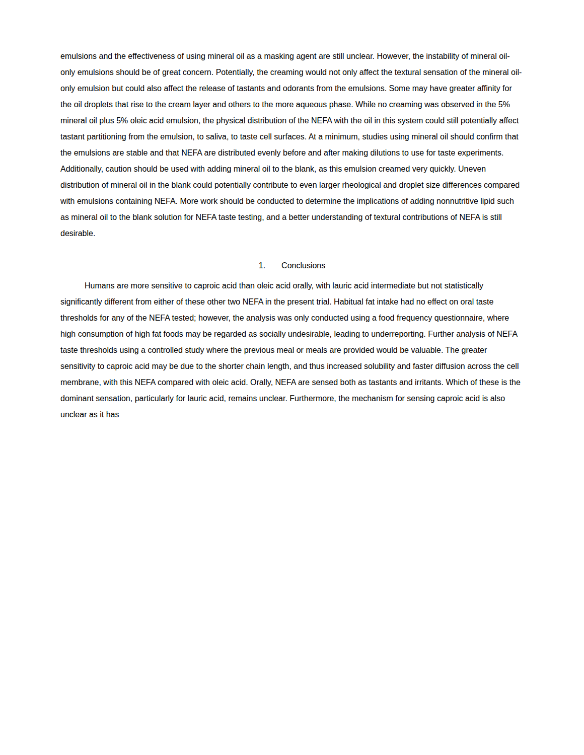emulsions and the effectiveness of using mineral oil as a masking agent are still unclear. However, the instability of mineral oil-only emulsions should be of great concern. Potentially, the creaming would not only affect the textural sensation of the mineral oil-only emulsion but could also affect the release of tastants and odorants from the emulsions. Some may have greater affinity for the oil droplets that rise to the cream layer and others to the more aqueous phase. While no creaming was observed in the 5% mineral oil plus 5% oleic acid emulsion, the physical distribution of the NEFA with the oil in this system could still potentially affect tastant partitioning from the emulsion, to saliva, to taste cell surfaces. At a minimum, studies using mineral oil should confirm that the emulsions are stable and that NEFA are distributed evenly before and after making dilutions to use for taste experiments. Additionally, caution should be used with adding mineral oil to the blank, as this emulsion creamed very quickly. Uneven distribution of mineral oil in the blank could potentially contribute to even larger rheological and droplet size differences compared with emulsions containing NEFA. More work should be conducted to determine the implications of adding nonnutritive lipid such as mineral oil to the blank solution for NEFA taste testing, and a better understanding of textural contributions of NEFA is still desirable.
1. Conclusions
Humans are more sensitive to caproic acid than oleic acid orally, with lauric acid intermediate but not statistically significantly different from either of these other two NEFA in the present trial. Habitual fat intake had no effect on oral taste thresholds for any of the NEFA tested; however, the analysis was only conducted using a food frequency questionnaire, where high consumption of high fat foods may be regarded as socially undesirable, leading to underreporting. Further analysis of NEFA taste thresholds using a controlled study where the previous meal or meals are provided would be valuable. The greater sensitivity to caproic acid may be due to the shorter chain length, and thus increased solubility and faster diffusion across the cell membrane, with this NEFA compared with oleic acid. Orally, NEFA are sensed both as tastants and irritants. Which of these is the dominant sensation, particularly for lauric acid, remains unclear. Furthermore, the mechanism for sensing caproic acid is also unclear as it has